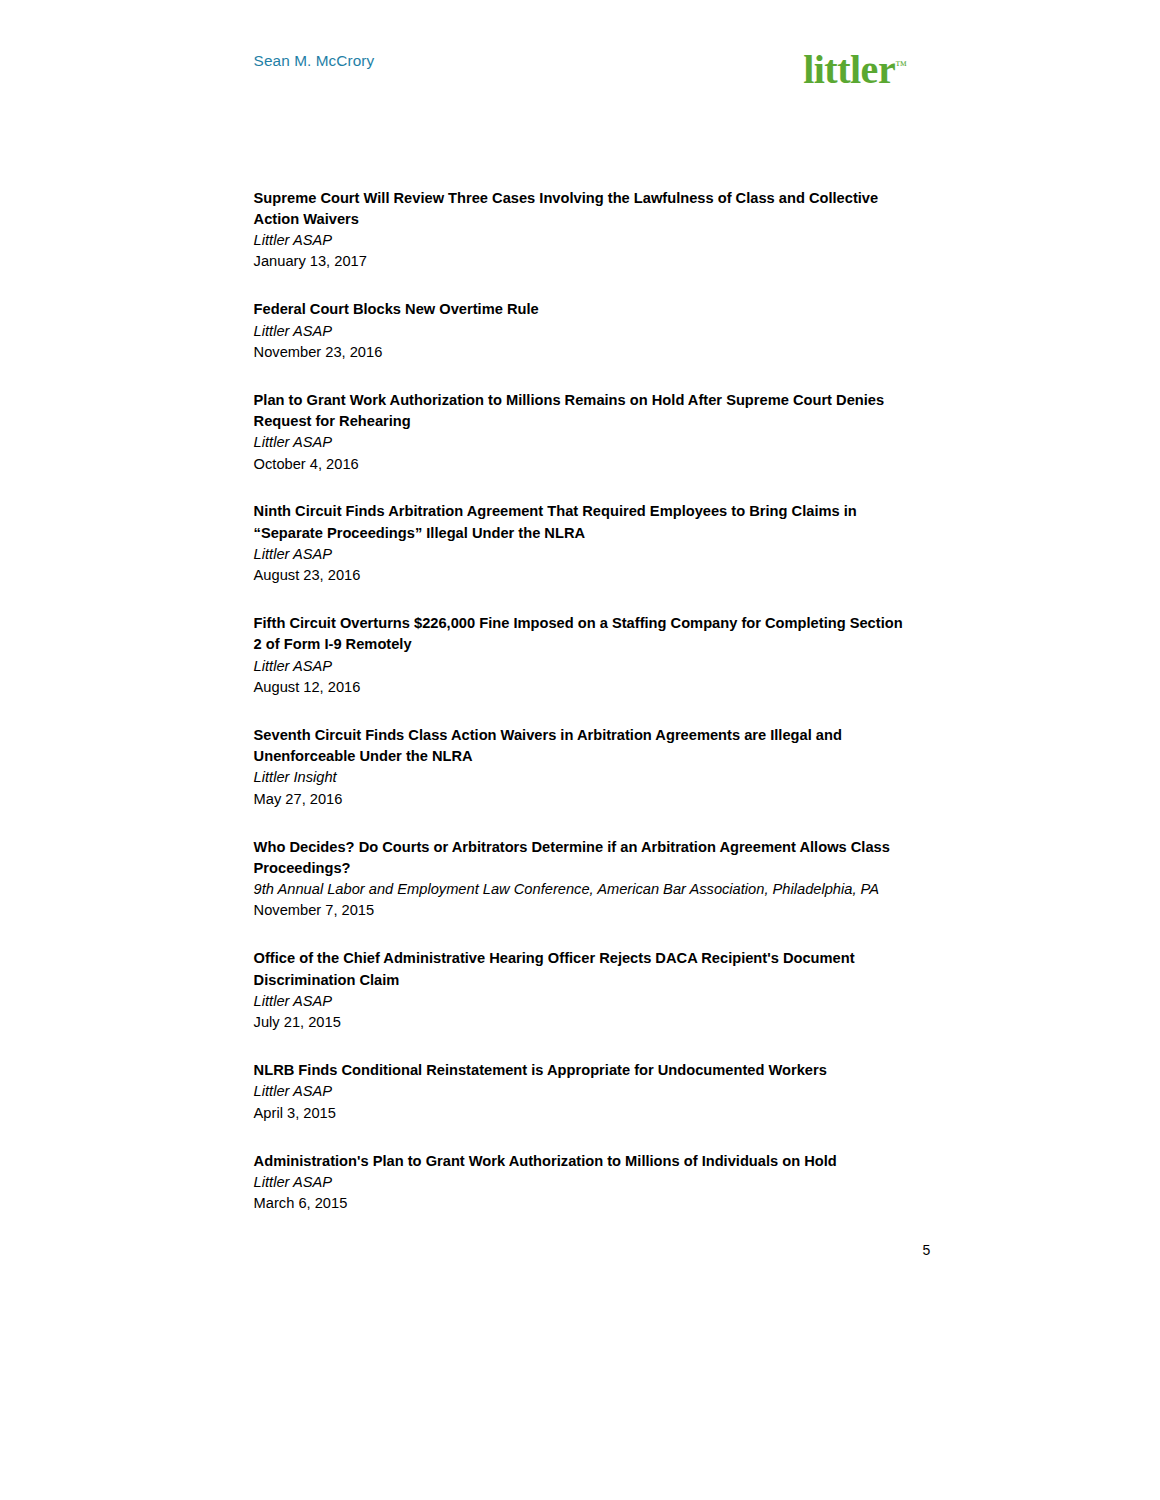Sean M. McCrory
littler™
Supreme Court Will Review Three Cases Involving the Lawfulness of Class and Collective Action Waivers
Littler ASAP
January 13, 2017
Federal Court Blocks New Overtime Rule
Littler ASAP
November 23, 2016
Plan to Grant Work Authorization to Millions Remains on Hold After Supreme Court Denies Request for Rehearing
Littler ASAP
October 4, 2016
Ninth Circuit Finds Arbitration Agreement That Required Employees to Bring Claims in “Separate Proceedings” Illegal Under the NLRA
Littler ASAP
August 23, 2016
Fifth Circuit Overturns $226,000 Fine Imposed on a Staffing Company for Completing Section 2 of Form I-9 Remotely
Littler ASAP
August 12, 2016
Seventh Circuit Finds Class Action Waivers in Arbitration Agreements are Illegal and Unenforceable Under the NLRA
Littler Insight
May 27, 2016
Who Decides? Do Courts or Arbitrators Determine if an Arbitration Agreement Allows Class Proceedings?
9th Annual Labor and Employment Law Conference, American Bar Association, Philadelphia, PA
November 7, 2015
Office of the Chief Administrative Hearing Officer Rejects DACA Recipient's Document Discrimination Claim
Littler ASAP
July 21, 2015
NLRB Finds Conditional Reinstatement is Appropriate for Undocumented Workers
Littler ASAP
April 3, 2015
Administration's Plan to Grant Work Authorization to Millions of Individuals on Hold
Littler ASAP
March 6, 2015
5